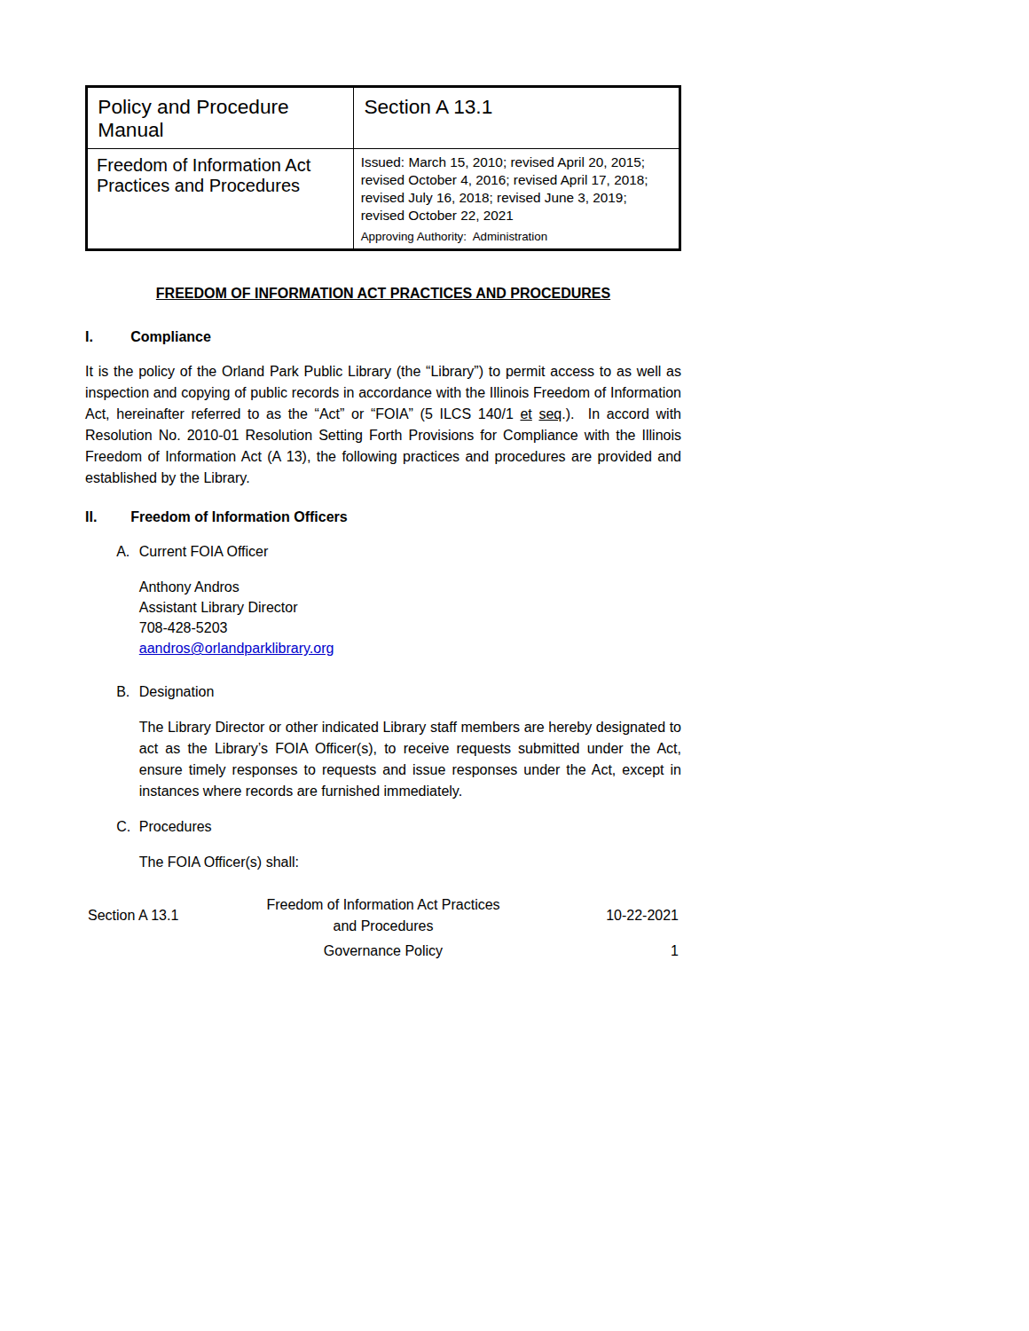| Policy and Procedure Manual | Section A 13.1 |
| Freedom of Information Act Practices and Procedures | Issued: March 15, 2010; revised April 20, 2015; revised October 4, 2016; revised April 17, 2018; revised July 16, 2018; revised June 3, 2019; revised October 22, 2021 Approving Authority: Administration |
FREEDOM OF INFORMATION ACT PRACTICES AND PROCEDURES
I. Compliance
It is the policy of the Orland Park Public Library (the “Library”) to permit access to as well as inspection and copying of public records in accordance with the Illinois Freedom of Information Act, hereinafter referred to as the “Act” or “FOIA” (5 ILCS 140/1 et seq.). In accord with Resolution No. 2010-01 Resolution Setting Forth Provisions for Compliance with the Illinois Freedom of Information Act (A 13), the following practices and procedures are provided and established by the Library.
II. Freedom of Information Officers
A. Current FOIA Officer
Anthony Andros
Assistant Library Director
708-428-5203
aandros@orlandparklibrary.org
B. Designation
The Library Director or other indicated Library staff members are hereby designated to act as the Library’s FOIA Officer(s), to receive requests submitted under the Act, ensure timely responses to requests and issue responses under the Act, except in instances where records are furnished immediately.
C. Procedures
The FOIA Officer(s) shall:
| Section A 13.1 | Freedom of Information Act Practices and Procedures | 10-22-2021 |
| | Governance Policy | 1 |